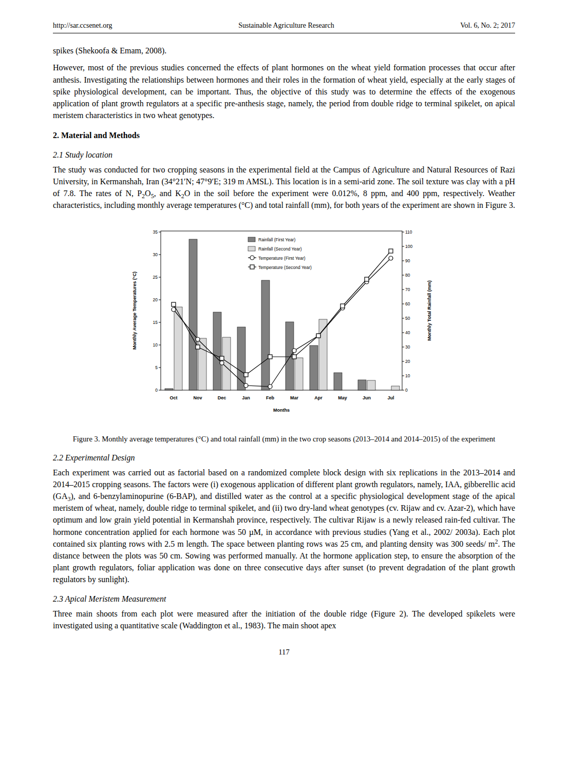http://sar.ccsenet.org Sustainable Agriculture Research Vol. 6, No. 2; 2017
spikes (Shekoofa & Emam, 2008).
However, most of the previous studies concerned the effects of plant hormones on the wheat yield formation processes that occur after anthesis. Investigating the relationships between hormones and their roles in the formation of wheat yield, especially at the early stages of spike physiological development, can be important. Thus, the objective of this study was to determine the effects of the exogenous application of plant growth regulators at a specific pre-anthesis stage, namely, the period from double ridge to terminal spikelet, on apical meristem characteristics in two wheat genotypes.
2. Material and Methods
2.1 Study location
The study was conducted for two cropping seasons in the experimental field at the Campus of Agriculture and Natural Resources of Razi University, in Kermanshah, Iran (34°21′N; 47°9′E; 319 m AMSL). This location is in a semi-arid zone. The soil texture was clay with a pH of 7.8. The rates of N, P2O5, and K2O in the soil before the experiment were 0.012%, 8 ppm, and 400 ppm, respectively. Weather characteristics, including monthly average temperatures (°C) and total rainfall (mm), for both years of the experiment are shown in Figure 3.
0 5 10 15 20 25 30 35 0 10 20 30 40 50 60 70 80 90 100 110 Monthly Average Temperatures (°C) Monthly Total Rainfall (mm) Months Oct Nov Dec Jan Feb Mar Apr May Jun Jul Rainfall (First Year) Rainfall (Second Year) Temperature (First Year) Temperature (Second Year)
Figure 3. Monthly average temperatures (°C) and total rainfall (mm) in the two crop seasons (2013–2014 and 2014–2015) of the experiment
2.2 Experimental Design
Each experiment was carried out as factorial based on a randomized complete block design with six replications in the 2013–2014 and 2014–2015 cropping seasons. The factors were (i) exogenous application of different plant growth regulators, namely, IAA, gibberellic acid (GA3), and 6-benzylaminopurine (6-BAP), and distilled water as the control at a specific physiological development stage of the apical meristem of wheat, namely, double ridge to terminal spikelet, and (ii) two dry-land wheat genotypes (cv. Rijaw and cv. Azar-2), which have optimum and low grain yield potential in Kermanshah province, respectively. The cultivar Rijaw is a newly released rain-fed cultivar. The hormone concentration applied for each hormone was 50 µM, in accordance with previous studies (Yang et al., 2002/ 2003a). Each plot contained six planting rows with 2.5 m length. The space between planting rows was 25 cm, and planting density was 300 seeds/ m2. The distance between the plots was 50 cm. Sowing was performed manually. At the hormone application step, to ensure the absorption of the plant growth regulators, foliar application was done on three consecutive days after sunset (to prevent degradation of the plant growth regulators by sunlight).
2.3 Apical Meristem Measurement
Three main shoots from each plot were measured after the initiation of the double ridge (Figure 2). The developed spikelets were investigated using a quantitative scale (Waddington et al., 1983). The main shoot apex
117